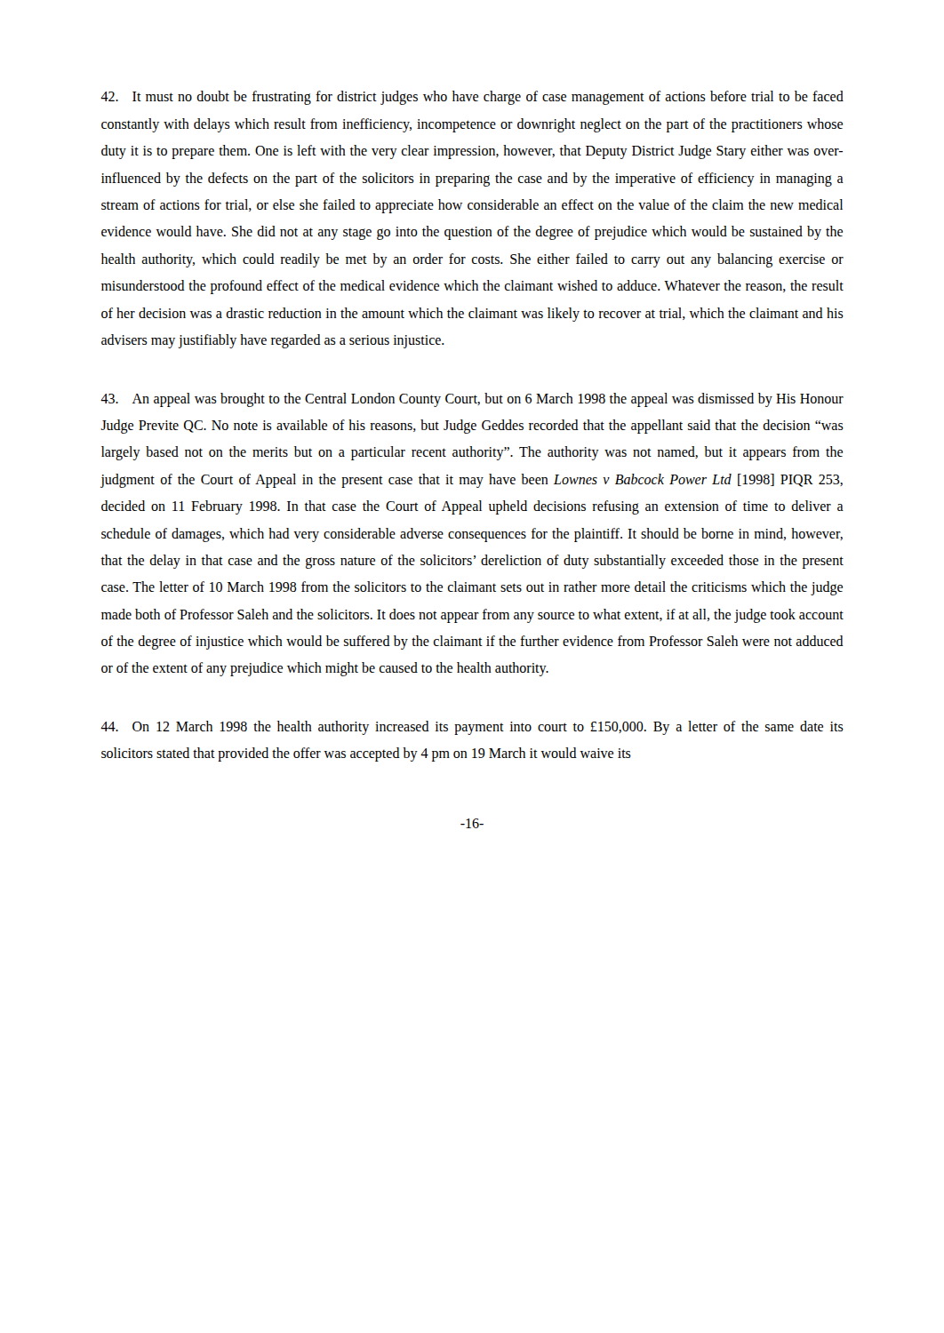42. It must no doubt be frustrating for district judges who have charge of case management of actions before trial to be faced constantly with delays which result from inefficiency, incompetence or downright neglect on the part of the practitioners whose duty it is to prepare them. One is left with the very clear impression, however, that Deputy District Judge Stary either was over-influenced by the defects on the part of the solicitors in preparing the case and by the imperative of efficiency in managing a stream of actions for trial, or else she failed to appreciate how considerable an effect on the value of the claim the new medical evidence would have. She did not at any stage go into the question of the degree of prejudice which would be sustained by the health authority, which could readily be met by an order for costs. She either failed to carry out any balancing exercise or misunderstood the profound effect of the medical evidence which the claimant wished to adduce. Whatever the reason, the result of her decision was a drastic reduction in the amount which the claimant was likely to recover at trial, which the claimant and his advisers may justifiably have regarded as a serious injustice.
43. An appeal was brought to the Central London County Court, but on 6 March 1998 the appeal was dismissed by His Honour Judge Previte QC. No note is available of his reasons, but Judge Geddes recorded that the appellant said that the decision “was largely based not on the merits but on a particular recent authority”. The authority was not named, but it appears from the judgment of the Court of Appeal in the present case that it may have been Lownes v Babcock Power Ltd [1998] PIQR 253, decided on 11 February 1998. In that case the Court of Appeal upheld decisions refusing an extension of time to deliver a schedule of damages, which had very considerable adverse consequences for the plaintiff. It should be borne in mind, however, that the delay in that case and the gross nature of the solicitors’ dereliction of duty substantially exceeded those in the present case. The letter of 10 March 1998 from the solicitors to the claimant sets out in rather more detail the criticisms which the judge made both of Professor Saleh and the solicitors. It does not appear from any source to what extent, if at all, the judge took account of the degree of injustice which would be suffered by the claimant if the further evidence from Professor Saleh were not adduced or of the extent of any prejudice which might be caused to the health authority.
44. On 12 March 1998 the health authority increased its payment into court to £150,000. By a letter of the same date its solicitors stated that provided the offer was accepted by 4 pm on 19 March it would waive its
-16-